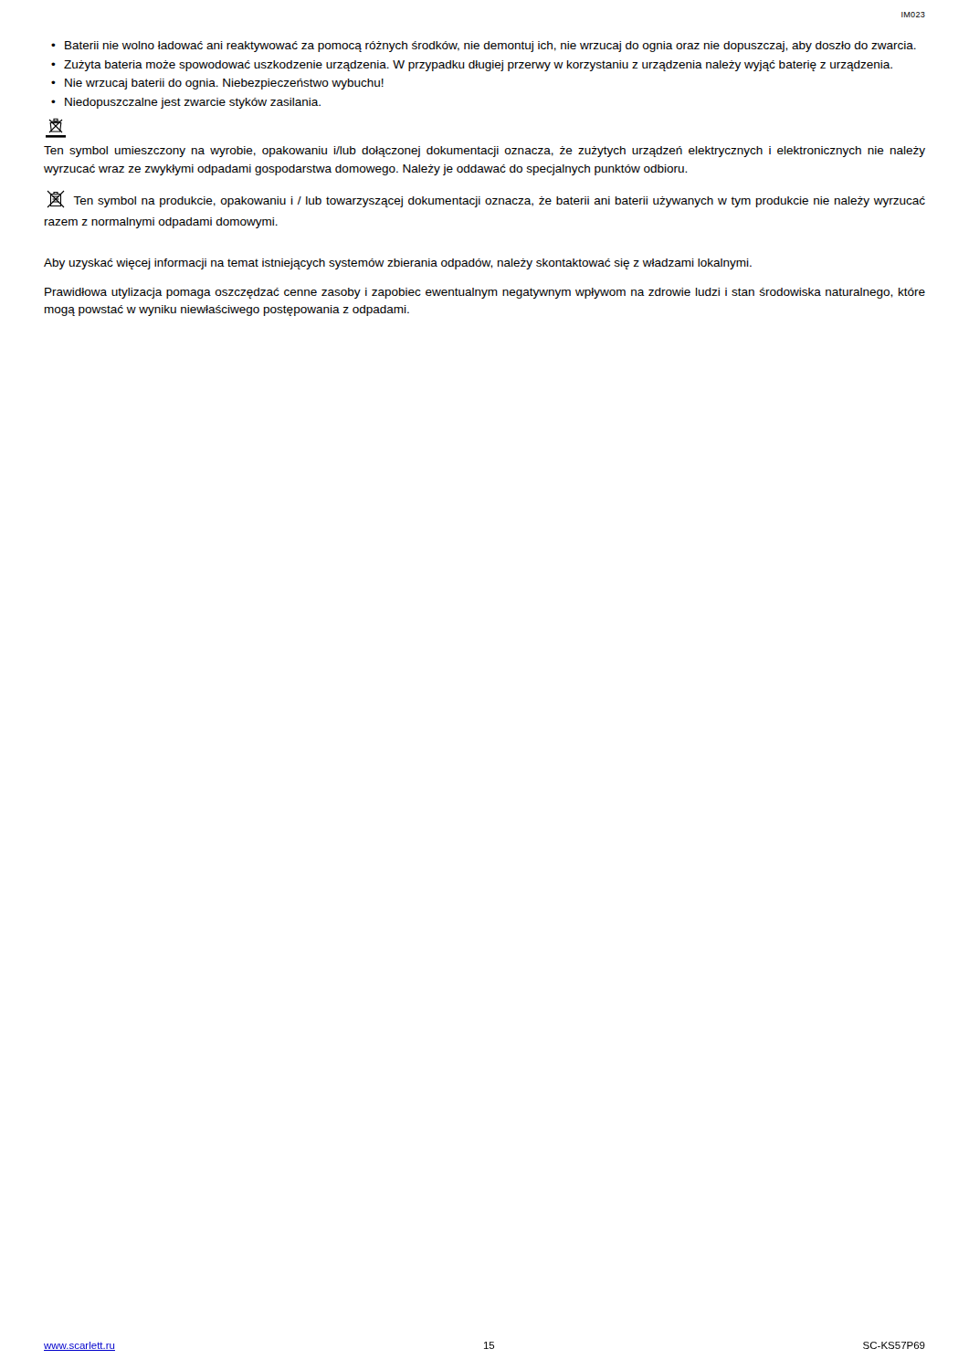IM023
Baterii nie wolno ładować ani reaktywować za pomocą różnych środków, nie demontuj ich, nie wrzucaj do ognia oraz nie dopuszczaj, aby doszło do zwarcia.
Zużyta bateria może spowodować uszkodzenie urządzenia. W przypadku długiej przerwy w korzystaniu z urządzenia należy wyjąć baterię z urządzenia.
Nie wrzucaj baterii do ognia. Niebezpieczeństwo wybuchu!
Niedopuszczalne jest zwarcie styków zasilania.
Ten symbol umieszczony na wyrobie, opakowaniu i/lub dołączonej dokumentacji oznacza, że zużytych urządzeń elektrycznych i elektronicznych nie należy wyrzucać wraz ze zwykłymi odpadami gospodarstwa domowego. Należy je oddawać do specjalnych punktów odbioru.
Ten symbol na produkcie, opakowaniu i / lub towarzyszącej dokumentacji oznacza, że baterii ani baterii używanych w tym produkcie nie należy wyrzucać razem z normalnymi odpadami domowymi.
Aby uzyskać więcej informacji na temat istniejących systemów zbierania odpadów, należy skontaktować się z władzami lokalnymi.
Prawidłowa utylizacja pomaga oszczędzać cenne zasoby i zapobiec ewentualnym negatywnym wpływom na zdrowie ludzi i stan środowiska naturalnego, które mogą powstać w wyniku niewłaściwego postępowania z odpadami.
www.scarlett.ru 15 SC-KS57P69